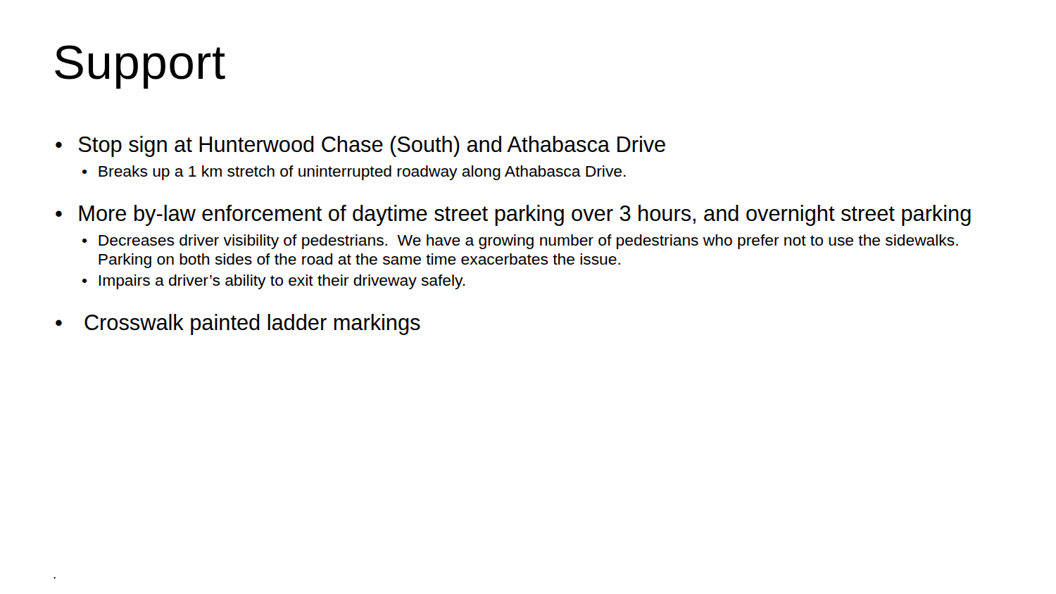Support
Stop sign at Hunterwood Chase (South) and Athabasca Drive
Breaks up a 1 km stretch of uninterrupted roadway along Athabasca Drive.
More by-law enforcement of daytime street parking over 3 hours, and overnight street parking
Decreases driver visibility of pedestrians. We have a growing number of pedestrians who prefer not to use the sidewalks. Parking on both sides of the road at the same time exacerbates the issue.
Impairs a driver’s ability to exit their driveway safely.
Crosswalk painted ladder markings
.